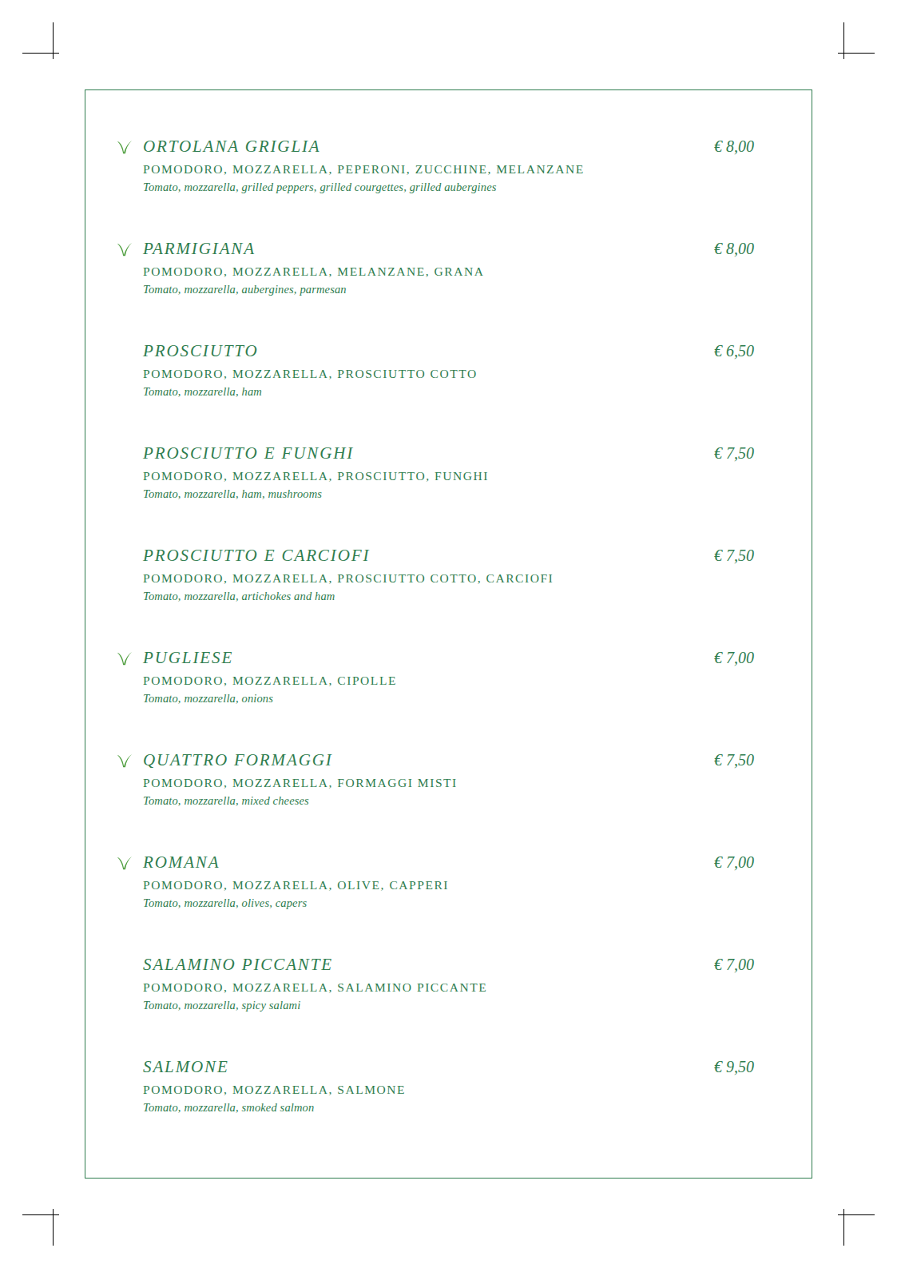Ortolana Griglia € 8,00
Pomodoro, mozzarella, peperoni, zucchine, melanzane
Tomato, mozzarella, grilled peppers, grilled courgettes, grilled aubergines
Parmigiana € 8,00
Pomodoro, mozzarella, melanzane, grana
Tomato, mozzarella, aubergines, parmesan
Prosciutto € 6,50
Pomodoro, mozzarella, prosciutto cotto
Tomato, mozzarella, ham
Prosciutto e Funghi € 7,50
Pomodoro, mozzarella, prosciutto, funghi
Tomato, mozzarella, ham, mushrooms
Prosciutto e Carciofi € 7,50
Pomodoro, mozzarella, prosciutto cotto, carciofi
Tomato, mozzarella, artichokes and ham
Pugliese € 7,00
Pomodoro, mozzarella, cipolle
Tomato, mozzarella, onions
Quattro Formaggi € 7,50
Pomodoro, mozzarella, formaggi misti
Tomato, mozzarella, mixed cheeses
Romana € 7,00
Pomodoro, mozzarella, olive, capperi
Tomato, mozzarella, olives, capers
Salamino Piccante € 7,00
Pomodoro, mozzarella, salamino piccante
Tomato, mozzarella, spicy salami
Salmone € 9,50
Pomodoro, mozzarella, salmone
Tomato, mozzarella, smoked salmon